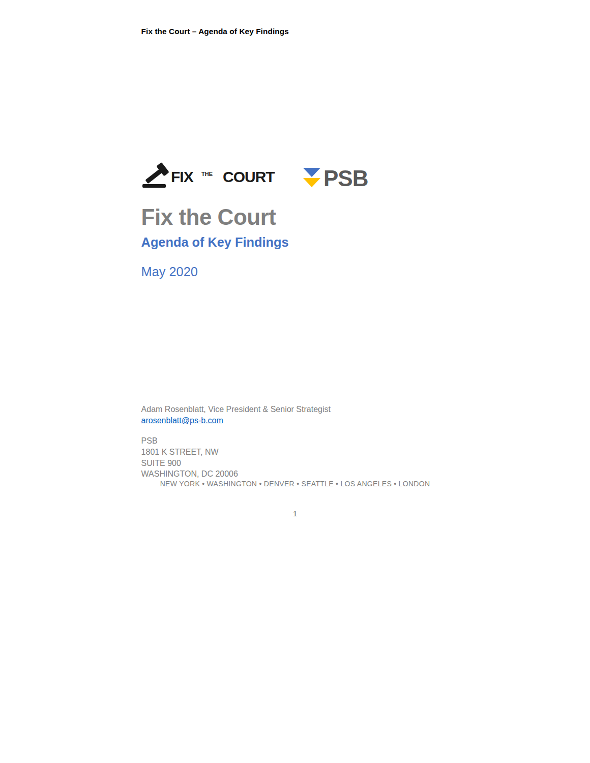Fix the Court – Agenda of Key Findings
FIX THE COURT PSB
Fix the Court
Agenda of Key Findings
May 2020
Adam Rosenblatt, Vice President & Senior Strategist
arosenblatt@ps-b.com
PSB
1801 K STREET, NW
SUITE 900
WASHINGTON, DC 20006
NEW YORK • WASHINGTON • DENVER • SEATTLE • LOS ANGELES • LONDON
1